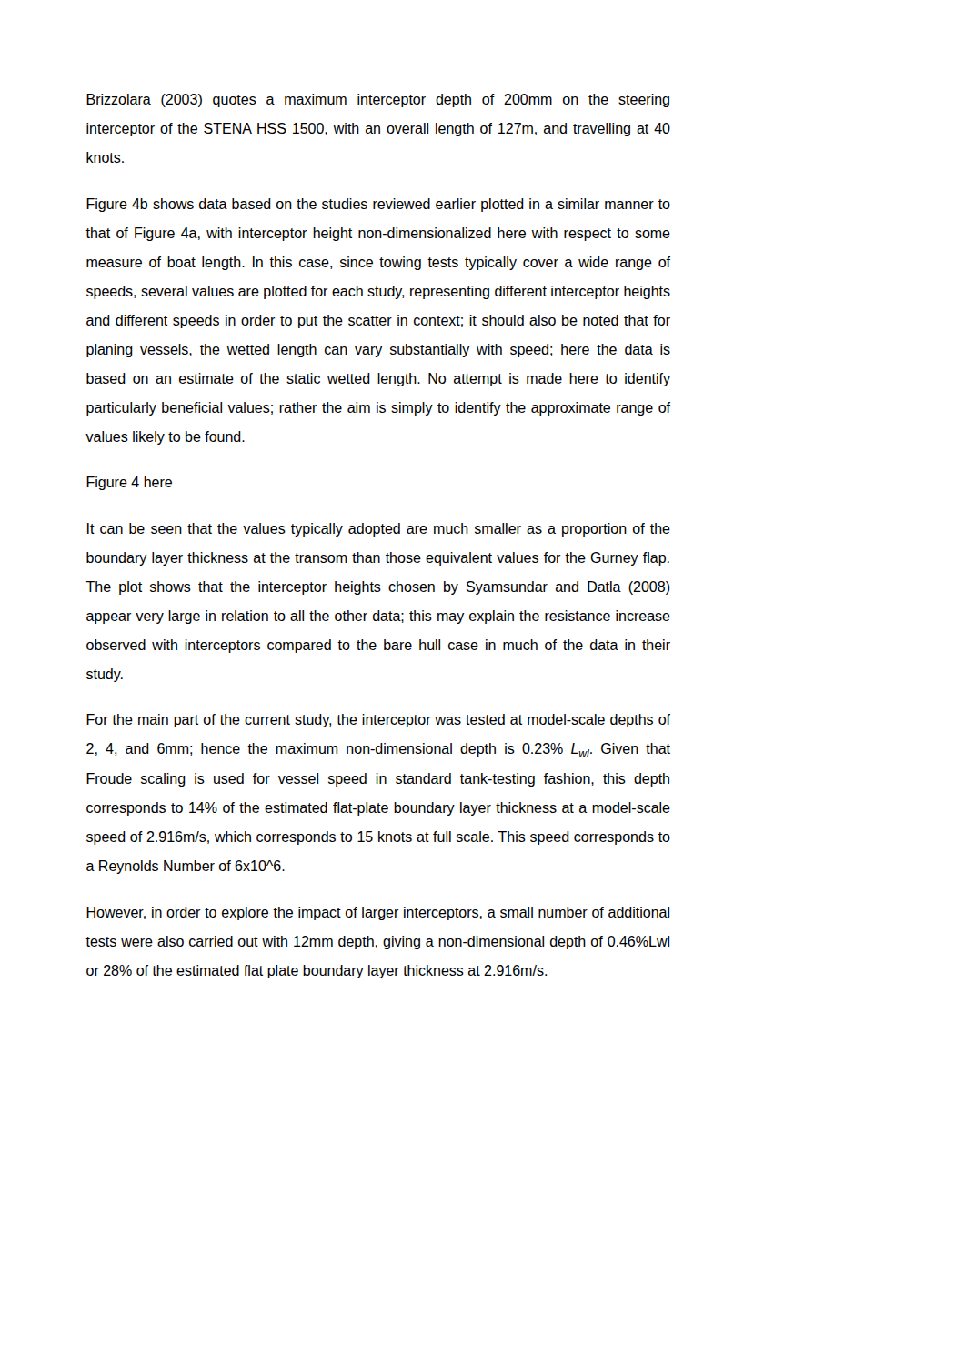Brizzolara (2003) quotes a maximum interceptor depth of 200mm on the steering interceptor of the STENA HSS 1500, with an overall length of 127m, and travelling at 40 knots.
Figure 4b shows data based on the studies reviewed earlier plotted in a similar manner to that of Figure 4a, with interceptor height non-dimensionalized here with respect to some measure of boat length. In this case, since towing tests typically cover a wide range of speeds, several values are plotted for each study, representing different interceptor heights and different speeds in order to put the scatter in context; it should also be noted that for planing vessels, the wetted length can vary substantially with speed; here the data is based on an estimate of the static wetted length. No attempt is made here to identify particularly beneficial values; rather the aim is simply to identify the approximate range of values likely to be found.
Figure 4 here
It can be seen that the values typically adopted are much smaller as a proportion of the boundary layer thickness at the transom than those equivalent values for the Gurney flap. The plot shows that the interceptor heights chosen by Syamsundar and Datla (2008) appear very large in relation to all the other data; this may explain the resistance increase observed with interceptors compared to the bare hull case in much of the data in their study.
For the main part of the current study, the interceptor was tested at model-scale depths of 2, 4, and 6mm; hence the maximum non-dimensional depth is 0.23% Lwl. Given that Froude scaling is used for vessel speed in standard tank-testing fashion, this depth corresponds to 14% of the estimated flat-plate boundary layer thickness at a model-scale speed of 2.916m/s, which corresponds to 15 knots at full scale. This speed corresponds to a Reynolds Number of 6x10^6.
However, in order to explore the impact of larger interceptors, a small number of additional tests were also carried out with 12mm depth, giving a non-dimensional depth of 0.46%Lwl or 28% of the estimated flat plate boundary layer thickness at 2.916m/s.